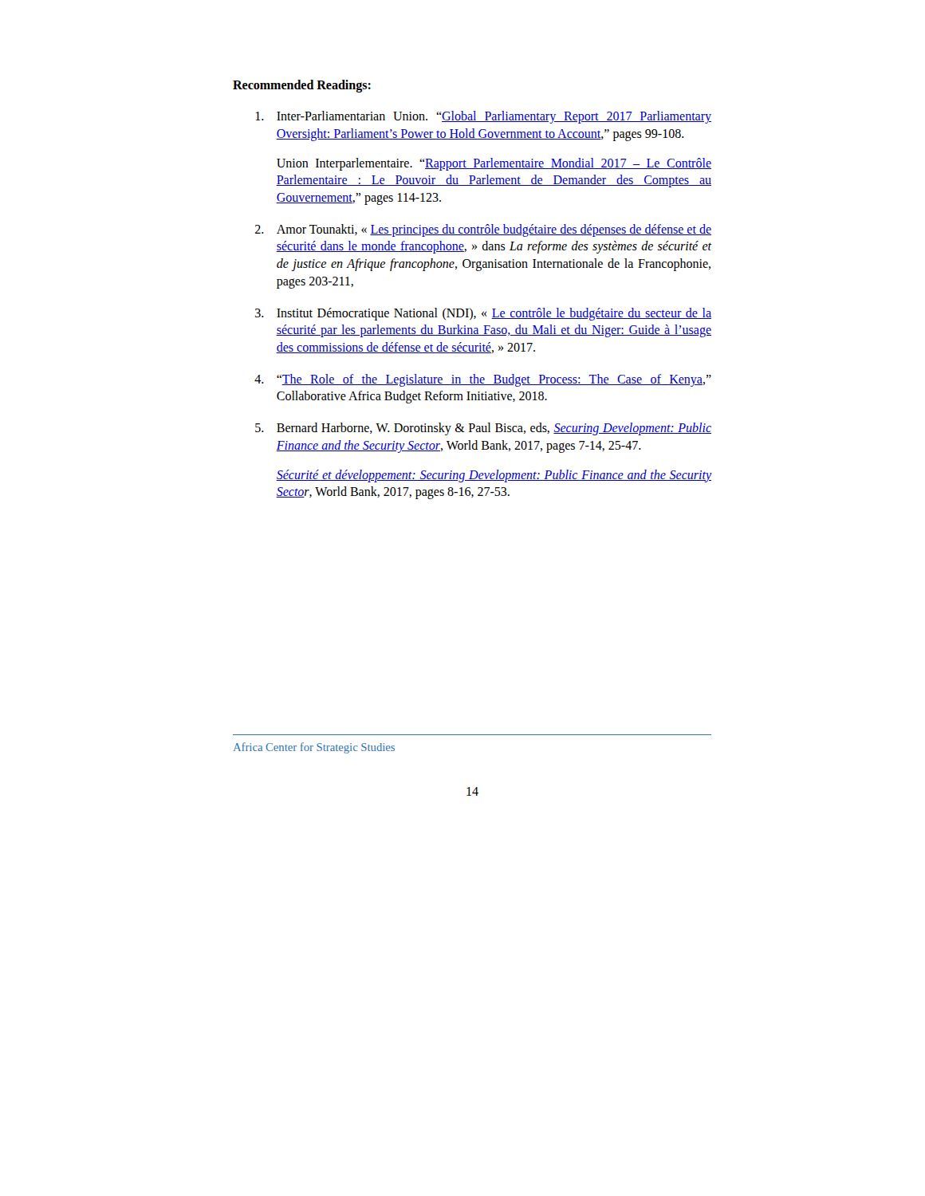Recommended Readings:
Inter-Parliamentarian Union. “Global Parliamentary Report 2017 Parliamentary Oversight: Parliament’s Power to Hold Government to Account,” pages 99-108.
Union Interparlementaire. “Rapport Parlementaire Mondial 2017 – Le Contrôle Parlementaire : Le Pouvoir du Parlement de Demander des Comptes au Gouvernement,” pages 114-123.
Amor Tounakti, « Les principes du contrôle budgétaire des dépenses de défense et de sécurité dans le monde francophone, » dans La reforme des systèmes de sécurité et de justice en Afrique francophone, Organisation Internationale de la Francophonie, pages 203-211,
Institut Démocratique National (NDI), « Le contrôle le budgétaire du secteur de la sécurité par les parlements du Burkina Faso, du Mali et du Niger: Guide à l’usage des commissions de défense et de sécurité, » 2017.
“The Role of the Legislature in the Budget Process: The Case of Kenya,” Collaborative Africa Budget Reform Initiative, 2018.
Bernard Harborne, W. Dorotinsky & Paul Bisca, eds, Securing Development: Public Finance and the Security Sector, World Bank, 2017, pages 7-14, 25-47.
Sécurité et développement: Securing Development: Public Finance and the Security Sector, World Bank, 2017, pages 8-16, 27-53.
Africa Center for Strategic Studies
14